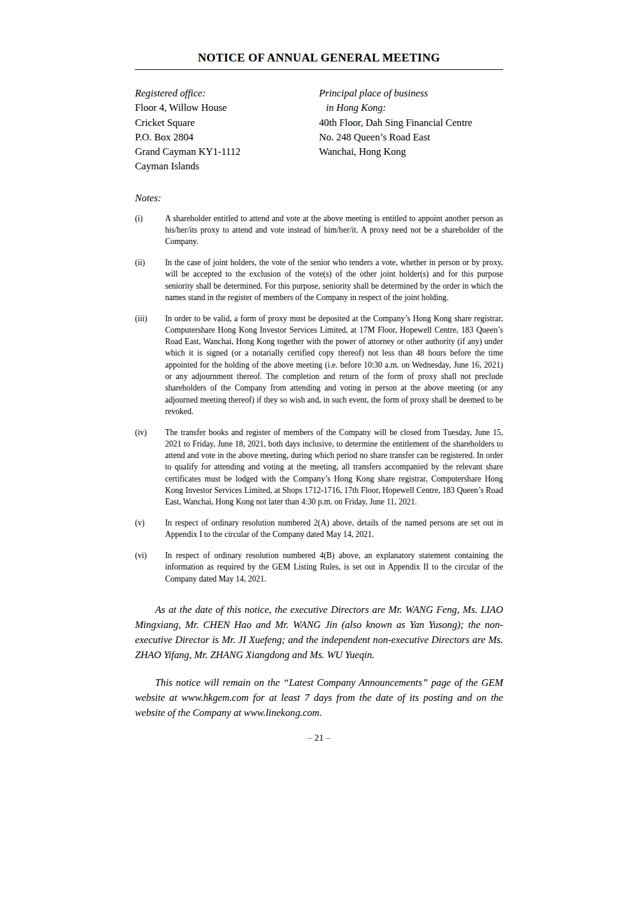NOTICE OF ANNUAL GENERAL MEETING
Registered office:
Floor 4, Willow House
Cricket Square
P.O. Box 2804
Grand Cayman KY1-1112
Cayman Islands
Principal place of business
in Hong Kong:
40th Floor, Dah Sing Financial Centre
No. 248 Queen’s Road East
Wanchai, Hong Kong
Notes:
(i) A shareholder entitled to attend and vote at the above meeting is entitled to appoint another person as his/her/its proxy to attend and vote instead of him/her/it. A proxy need not be a shareholder of the Company.
(ii) In the case of joint holders, the vote of the senior who tenders a vote, whether in person or by proxy, will be accepted to the exclusion of the vote(s) of the other joint holder(s) and for this purpose seniority shall be determined. For this purpose, seniority shall be determined by the order in which the names stand in the register of members of the Company in respect of the joint holding.
(iii) In order to be valid, a form of proxy must be deposited at the Company’s Hong Kong share registrar, Computershare Hong Kong Investor Services Limited, at 17M Floor, Hopewell Centre, 183 Queen’s Road East, Wanchai, Hong Kong together with the power of attorney or other authority (if any) under which it is signed (or a notarially certified copy thereof) not less than 48 hours before the time appointed for the holding of the above meeting (i.e. before 10:30 a.m. on Wednesday, June 16, 2021) or any adjournment thereof. The completion and return of the form of proxy shall not preclude shareholders of the Company from attending and voting in person at the above meeting (or any adjourned meeting thereof) if they so wish and, in such event, the form of proxy shall be deemed to be revoked.
(iv) The transfer books and register of members of the Company will be closed from Tuesday, June 15, 2021 to Friday, June 18, 2021, both days inclusive, to determine the entitlement of the shareholders to attend and vote in the above meeting, during which period no share transfer can be registered. In order to qualify for attending and voting at the meeting, all transfers accompanied by the relevant share certificates must be lodged with the Company’s Hong Kong share registrar, Computershare Hong Kong Investor Services Limited, at Shops 1712-1716, 17th Floor, Hopewell Centre, 183 Queen’s Road East, Wanchai, Hong Kong not later than 4:30 p.m. on Friday, June 11, 2021.
(v) In respect of ordinary resolution numbered 2(A) above, details of the named persons are set out in Appendix I to the circular of the Company dated May 14, 2021.
(vi) In respect of ordinary resolution numbered 4(B) above, an explanatory statement containing the information as required by the GEM Listing Rules, is set out in Appendix II to the circular of the Company dated May 14, 2021.
As at the date of this notice, the executive Directors are Mr. WANG Feng, Ms. LIAO Mingxiang, Mr. CHEN Hao and Mr. WANG Jin (also known as Yan Yusong); the non-executive Director is Mr. JI Xuefeng; and the independent non-executive Directors are Ms. ZHAO Yifang, Mr. ZHANG Xiangdong and Ms. WU Yueqin.
This notice will remain on the “Latest Company Announcements” page of the GEM website at www.hkgem.com for at least 7 days from the date of its posting and on the website of the Company at www.linekong.com.
– 21 –